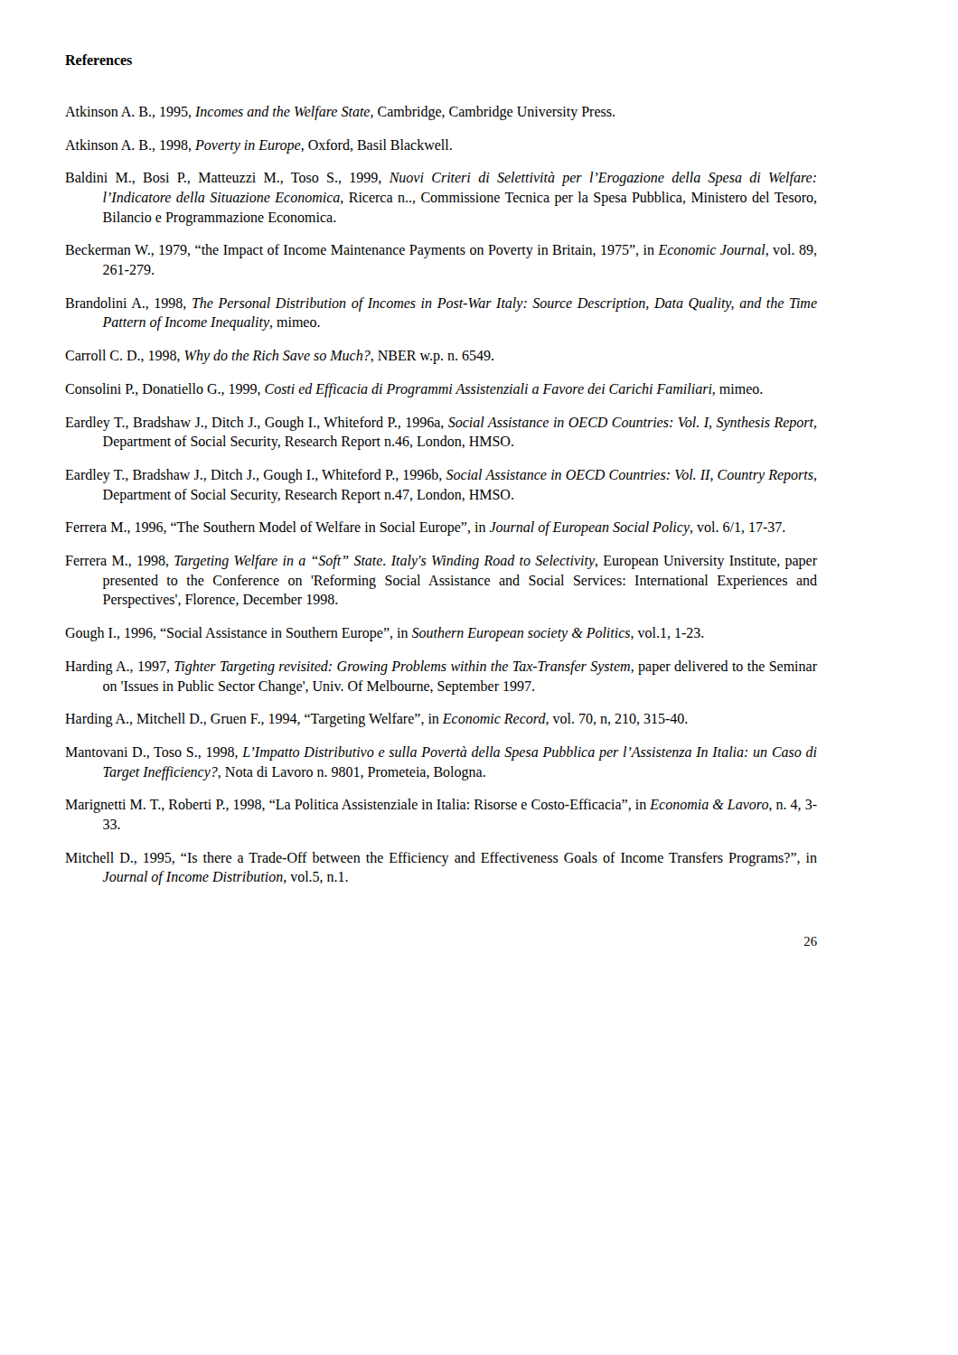References
Atkinson A. B., 1995, Incomes and the Welfare State, Cambridge, Cambridge University Press.
Atkinson A. B., 1998, Poverty in Europe, Oxford, Basil Blackwell.
Baldini M., Bosi P., Matteuzzi M., Toso S., 1999, Nuovi Criteri di Selettività per l’Erogazione della Spesa di Welfare: l’Indicatore della Situazione Economica, Ricerca n.., Commissione Tecnica per la Spesa Pubblica, Ministero del Tesoro, Bilancio e Programmazione Economica.
Beckerman W., 1979, “the Impact of Income Maintenance Payments on Poverty in Britain, 1975”, in Economic Journal, vol. 89, 261-279.
Brandolini A., 1998, The Personal Distribution of Incomes in Post-War Italy: Source Description, Data Quality, and the Time Pattern of Income Inequality, mimeo.
Carroll C. D., 1998, Why do the Rich Save so Much?, NBER w.p. n. 6549.
Consolini P., Donatiello G., 1999, Costi ed Efficacia di Programmi Assistenziali a Favore dei Carichi Familiari, mimeo.
Eardley T., Bradshaw J., Ditch J., Gough I., Whiteford P., 1996a, Social Assistance in OECD Countries: Vol. I, Synthesis Report, Department of Social Security, Research Report n.46, London, HMSO.
Eardley T., Bradshaw J., Ditch J., Gough I., Whiteford P., 1996b, Social Assistance in OECD Countries: Vol. II, Country Reports, Department of Social Security, Research Report n.47, London, HMSO.
Ferrera M., 1996, “The Southern Model of Welfare in Social Europe”, in Journal of European Social Policy, vol. 6/1, 17-37.
Ferrera M., 1998, Targeting Welfare in a “Soft” State. Italy's Winding Road to Selectivity, European University Institute, paper presented to the Conference on 'Reforming Social Assistance and Social Services: International Experiences and Perspectives', Florence, December 1998.
Gough I., 1996, “Social Assistance in Southern Europe”, in Southern European society & Politics, vol.1, 1-23.
Harding A., 1997, Tighter Targeting revisited: Growing Problems within the Tax-Transfer System, paper delivered to the Seminar on 'Issues in Public Sector Change', Univ. Of Melbourne, September 1997.
Harding A., Mitchell D., Gruen F., 1994, “Targeting Welfare”, in Economic Record, vol. 70, n, 210, 315-40.
Mantovani D., Toso S., 1998, L’Impatto Distributivo e sulla Povertà della Spesa Pubblica per l’Assistenza In Italia: un Caso di Target Inefficiency?, Nota di Lavoro n. 9801, Prometeia, Bologna.
Marignetti M. T., Roberti P., 1998, “La Politica Assistenziale in Italia: Risorse e Costo-Efficacia”, in Economia & Lavoro, n. 4, 3-33.
Mitchell D., 1995, “Is there a Trade-Off between the Efficiency and Effectiveness Goals of Income Transfers Programs?”, in Journal of Income Distribution, vol.5, n.1.
26